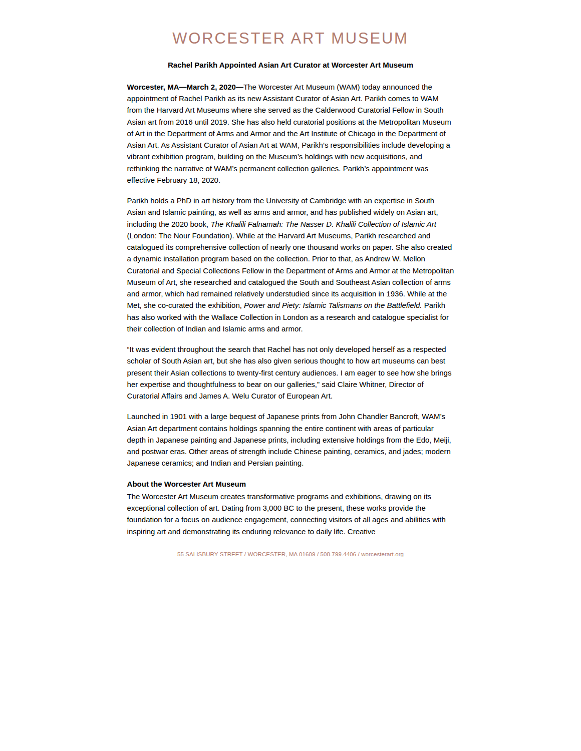WORCESTER ART MUSEUM
Rachel Parikh Appointed Asian Art Curator at Worcester Art Museum
Worcester, MA—March 2, 2020—The Worcester Art Museum (WAM) today announced the appointment of Rachel Parikh as its new Assistant Curator of Asian Art. Parikh comes to WAM from the Harvard Art Museums where she served as the Calderwood Curatorial Fellow in South Asian art from 2016 until 2019. She has also held curatorial positions at the Metropolitan Museum of Art in the Department of Arms and Armor and the Art Institute of Chicago in the Department of Asian Art. As Assistant Curator of Asian Art at WAM, Parikh’s responsibilities include developing a vibrant exhibition program, building on the Museum’s holdings with new acquisitions, and rethinking the narrative of WAM’s permanent collection galleries. Parikh’s appointment was effective February 18, 2020.
Parikh holds a PhD in art history from the University of Cambridge with an expertise in South Asian and Islamic painting, as well as arms and armor, and has published widely on Asian art, including the 2020 book, The Khalili Falnamah: The Nasser D. Khalili Collection of Islamic Art (London: The Nour Foundation). While at the Harvard Art Museums, Parikh researched and catalogued its comprehensive collection of nearly one thousand works on paper. She also created a dynamic installation program based on the collection. Prior to that, as Andrew W. Mellon Curatorial and Special Collections Fellow in the Department of Arms and Armor at the Metropolitan Museum of Art, she researched and catalogued the South and Southeast Asian collection of arms and armor, which had remained relatively understudied since its acquisition in 1936. While at the Met, she co-curated the exhibition, Power and Piety: Islamic Talismans on the Battlefield. Parikh has also worked with the Wallace Collection in London as a research and catalogue specialist for their collection of Indian and Islamic arms and armor.
“It was evident throughout the search that Rachel has not only developed herself as a respected scholar of South Asian art, but she has also given serious thought to how art museums can best present their Asian collections to twenty-first century audiences. I am eager to see how she brings her expertise and thoughtfulness to bear on our galleries,” said Claire Whitner, Director of Curatorial Affairs and James A. Welu Curator of European Art.
Launched in 1901 with a large bequest of Japanese prints from John Chandler Bancroft, WAM’s Asian Art department contains holdings spanning the entire continent with areas of particular depth in Japanese painting and Japanese prints, including extensive holdings from the Edo, Meiji, and postwar eras. Other areas of strength include Chinese painting, ceramics, and jades; modern Japanese ceramics; and Indian and Persian painting.
About the Worcester Art Museum
The Worcester Art Museum creates transformative programs and exhibitions, drawing on its exceptional collection of art. Dating from 3,000 BC to the present, these works provide the foundation for a focus on audience engagement, connecting visitors of all ages and abilities with inspiring art and demonstrating its enduring relevance to daily life. Creative
55 SALISBURY STREET / WORCESTER, MA 01609 / 508.799.4406 / worcesterart.org